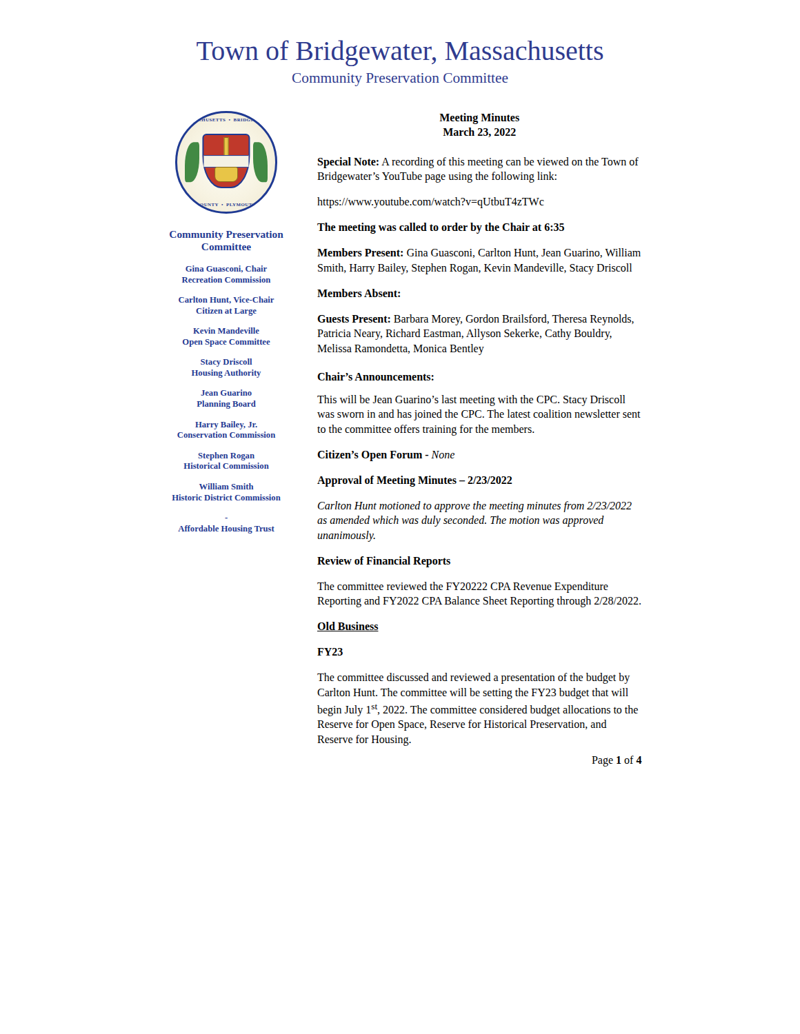Town of Bridgewater, Massachusetts
Community Preservation Committee
MASSACHUSETTS • BRIDGEWATER COUNTY • PLYMOUTH MASSACHUSETTS PLYMOUTH
Community Preservation
Committee
Gina Guasconi, ChairRecreation Commission
Carlton Hunt, Vice-ChairCitizen at Large
Kevin MandevilleOpen Space Committee
Stacy DriscollHousing Authority
Jean GuarinoPlanning Board
Harry Bailey, Jr.Conservation Commission
Stephen RoganHistorical Commission
William SmithHistoric District Commission
-Affordable Housing Trust
Meeting Minutes
March 23, 2022
Special Note: A recording of this meeting can be viewed on the Town of Bridgewater’s YouTube page using the following link:
https://www.youtube.com/watch?v=qUtbuT4zTWc
The meeting was called to order by the Chair at 6:35
Members Present: Gina Guasconi, Carlton Hunt, Jean Guarino, William Smith, Harry Bailey, Stephen Rogan, Kevin Mandeville, Stacy Driscoll
Members Absent:
Guests Present: Barbara Morey, Gordon Brailsford, Theresa Reynolds, Patricia Neary, Richard Eastman, Allyson Sekerke, Cathy Bouldry, Melissa Ramondetta, Monica Bentley
Chair’s Announcements:
This will be Jean Guarino’s last meeting with the CPC. Stacy Driscoll was sworn in and has joined the CPC. The latest coalition newsletter sent to the committee offers training for the members.
Citizen’s Open Forum - None
Approval of Meeting Minutes – 2/23/2022
Carlton Hunt motioned to approve the meeting minutes from 2/23/2022 as amended which was duly seconded. The motion was approved unanimously.
Review of Financial Reports
The committee reviewed the FY20222 CPA Revenue Expenditure Reporting and FY2022 CPA Balance Sheet Reporting through 2/28/2022.
Old Business
FY23
The committee discussed and reviewed a presentation of the budget by Carlton Hunt. The committee will be setting the FY23 budget that will begin July 1st, 2022. The committee considered budget allocations to the Reserve for Open Space, Reserve for Historical Preservation, and Reserve for Housing.
Page 1 of 4